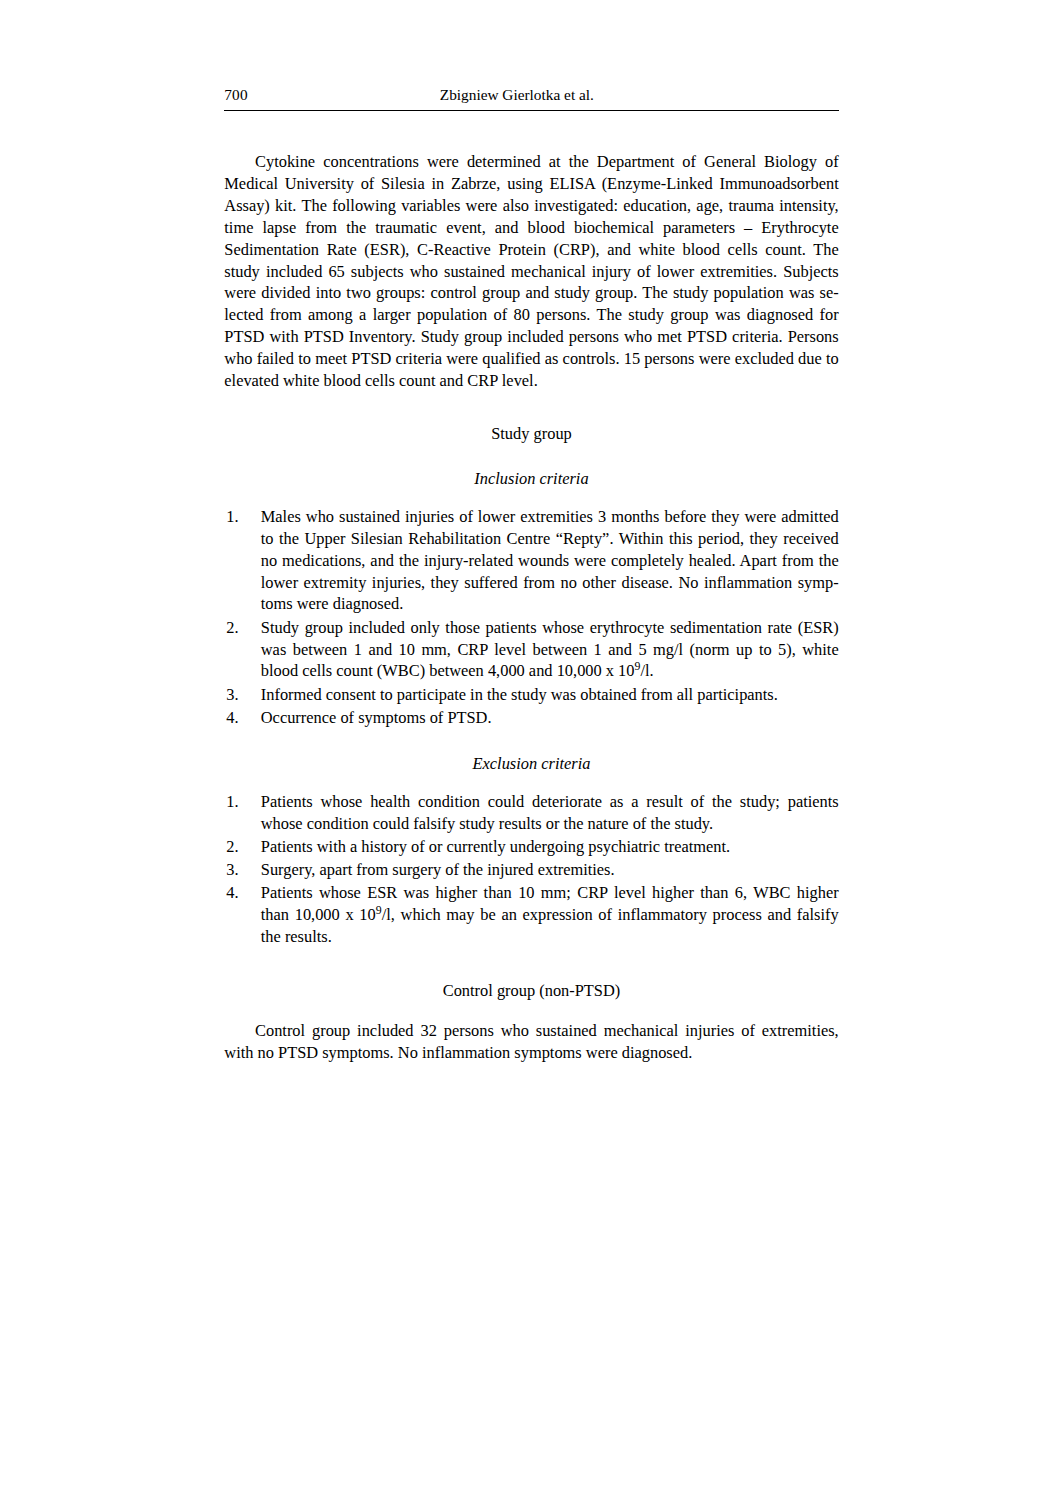700 Zbigniew Gierlotka et al.
Cytokine concentrations were determined at the Department of General Biology of Medical University of Silesia in Zabrze, using ELISA (Enzyme-Linked Immunoadsorbent Assay) kit. The following variables were also investigated: education, age, trauma intensity, time lapse from the traumatic event, and blood biochemical parameters – Erythrocyte Sedimentation Rate (ESR), C-Reactive Protein (CRP), and white blood cells count. The study included 65 subjects who sustained mechanical injury of lower extremities. Subjects were divided into two groups: control group and study group. The study population was selected from among a larger population of 80 persons. The study group was diagnosed for PTSD with PTSD Inventory. Study group included persons who met PTSD criteria. Persons who failed to meet PTSD criteria were qualified as controls. 15 persons were excluded due to elevated white blood cells count and CRP level.
Study group
Inclusion criteria
Males who sustained injuries of lower extremities 3 months before they were admitted to the Upper Silesian Rehabilitation Centre “Repty”. Within this period, they received no medications, and the injury-related wounds were completely healed. Apart from the lower extremity injuries, they suffered from no other disease. No inflammation symptoms were diagnosed.
Study group included only those patients whose erythrocyte sedimentation rate (ESR) was between 1 and 10 mm, CRP level between 1 and 5 mg/l (norm up to 5), white blood cells count (WBC) between 4,000 and 10,000 x 109/l.
Informed consent to participate in the study was obtained from all participants.
Occurrence of symptoms of PTSD.
Exclusion criteria
Patients whose health condition could deteriorate as a result of the study; patients whose condition could falsify study results or the nature of the study.
Patients with a history of or currently undergoing psychiatric treatment.
Surgery, apart from surgery of the injured extremities.
Patients whose ESR was higher than 10 mm; CRP level higher than 6, WBC higher than 10,000 x 109/l, which may be an expression of inflammatory process and falsify the results.
Control group (non-PTSD)
Control group included 32 persons who sustained mechanical injuries of extremities, with no PTSD symptoms. No inflammation symptoms were diagnosed.